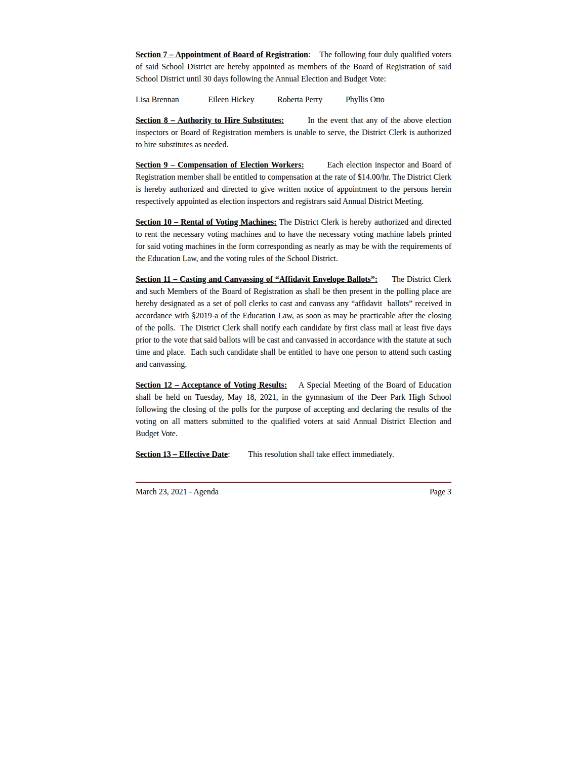Section 7 – Appointment of Board of Registration: The following four duly qualified voters of said School District are hereby appointed as members of the Board of Registration of said School District until 30 days following the Annual Election and Budget Vote:
Lisa Brennan Eileen Hickey Roberta Perry Phyllis Otto
Section 8 – Authority to Hire Substitutes: In the event that any of the above election inspectors or Board of Registration members is unable to serve, the District Clerk is authorized to hire substitutes as needed.
Section 9 – Compensation of Election Workers: Each election inspector and Board of Registration member shall be entitled to compensation at the rate of $14.00/hr. The District Clerk is hereby authorized and directed to give written notice of appointment to the persons herein respectively appointed as election inspectors and registrars said Annual District Meeting.
Section 10 – Rental of Voting Machines: The District Clerk is hereby authorized and directed to rent the necessary voting machines and to have the necessary voting machine labels printed for said voting machines in the form corresponding as nearly as may be with the requirements of the Education Law, and the voting rules of the School District.
Section 11 – Casting and Canvassing of “Affidavit Envelope Ballots”: The District Clerk and such Members of the Board of Registration as shall be then present in the polling place are hereby designated as a set of poll clerks to cast and canvass any “affidavit ballots” received in accordance with §2019-a of the Education Law, as soon as may be practicable after the closing of the polls. The District Clerk shall notify each candidate by first class mail at least five days prior to the vote that said ballots will be cast and canvassed in accordance with the statute at such time and place. Each such candidate shall be entitled to have one person to attend such casting and canvassing.
Section 12 – Acceptance of Voting Results: A Special Meeting of the Board of Education shall be held on Tuesday, May 18, 2021, in the gymnasium of the Deer Park High School following the closing of the polls for the purpose of accepting and declaring the results of the voting on all matters submitted to the qualified voters at said Annual District Election and Budget Vote.
Section 13 – Effective Date: This resolution shall take effect immediately.
March 23, 2021 - Agenda Page 3